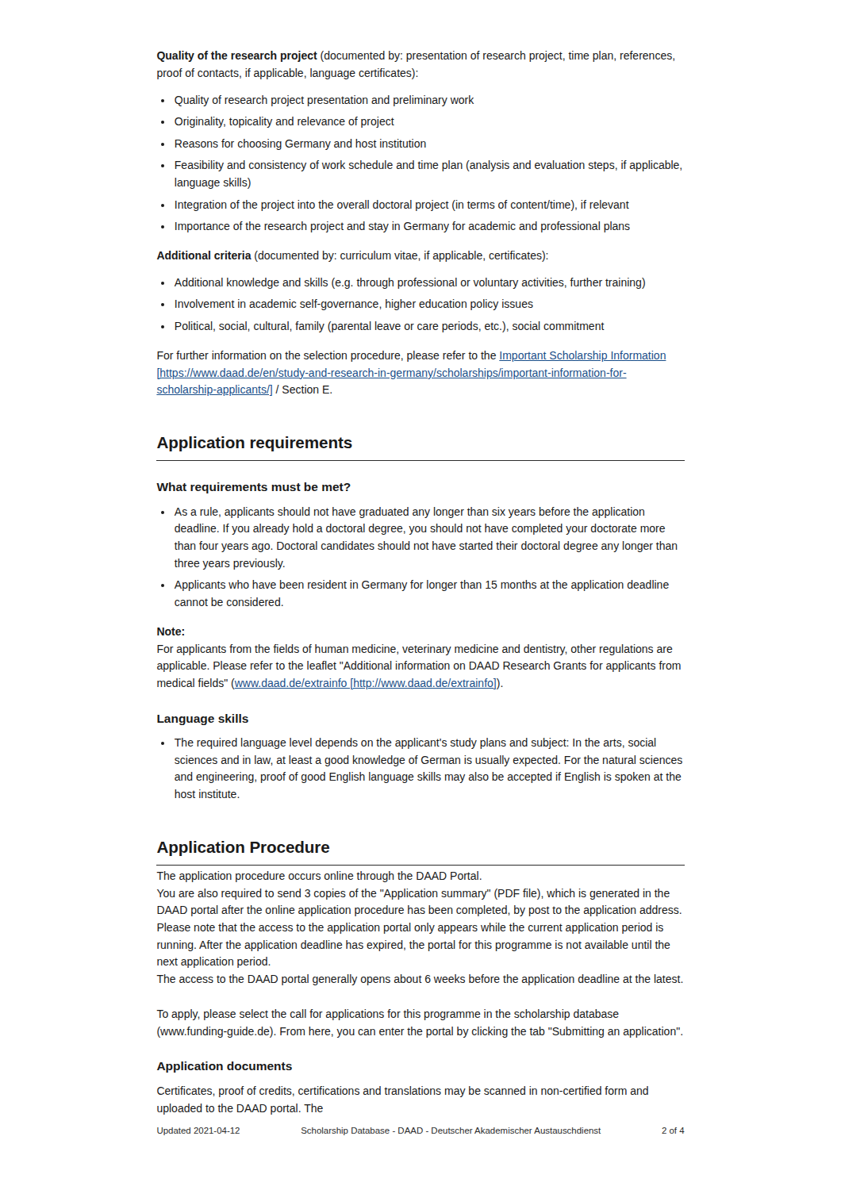Quality of the research project (documented by: presentation of research project, time plan, references, proof of contacts, if applicable, language certificates):
Quality of research project presentation and preliminary work
Originality, topicality and relevance of project
Reasons for choosing Germany and host institution
Feasibility and consistency of work schedule and time plan (analysis and evaluation steps, if applicable, language skills)
Integration of the project into the overall doctoral project (in terms of content/time), if relevant
Importance of the research project and stay in Germany for academic and professional plans
Additional criteria (documented by: curriculum vitae, if applicable, certificates):
Additional knowledge and skills (e.g. through professional or voluntary activities, further training)
Involvement in academic self-governance, higher education policy issues
Political, social, cultural, family (parental leave or care periods, etc.), social commitment
For further information on the selection procedure, please refer to the Important Scholarship Information [https://www.daad.de/en/study-and-research-in-germany/scholarships/important-information-for-scholarship-applicants/] / Section E.
Application requirements
What requirements must be met?
As a rule, applicants should not have graduated any longer than six years before the application deadline. If you already hold a doctoral degree, you should not have completed your doctorate more than four years ago. Doctoral candidates should not have started their doctoral degree any longer than three years previously.
Applicants who have been resident in Germany for longer than 15 months at the application deadline cannot be considered.
Note:
For applicants from the fields of human medicine, veterinary medicine and dentistry, other regulations are applicable. Please refer to the leaflet "Additional information on DAAD Research Grants for applicants from medical fields" (www.daad.de/extrainfo [http://www.daad.de/extrainfo]).
Language skills
The required language level depends on the applicant's study plans and subject: In the arts, social sciences and in law, at least a good knowledge of German is usually expected. For the natural sciences and engineering, proof of good English language skills may also be accepted if English is spoken at the host institute.
Application Procedure
The application procedure occurs online through the DAAD Portal.
You are also required to send 3 copies of the "Application summary" (PDF file), which is generated in the DAAD portal after the online application procedure has been completed, by post to the application address.
Please note that the access to the application portal only appears while the current application period is running. After the application deadline has expired, the portal for this programme is not available until the next application period.
The access to the DAAD portal generally opens about 6 weeks before the application deadline at the latest.
To apply, please select the call for applications for this programme in the scholarship database (www.funding-guide.de). From here, you can enter the portal by clicking the tab "Submitting an application".
Application documents
Certificates, proof of credits, certifications and translations may be scanned in non-certified form and uploaded to the DAAD portal. The
Updated 2021-04-12
Scholarship Database - DAAD - Deutscher Akademischer Austauschdienst
2 of 4